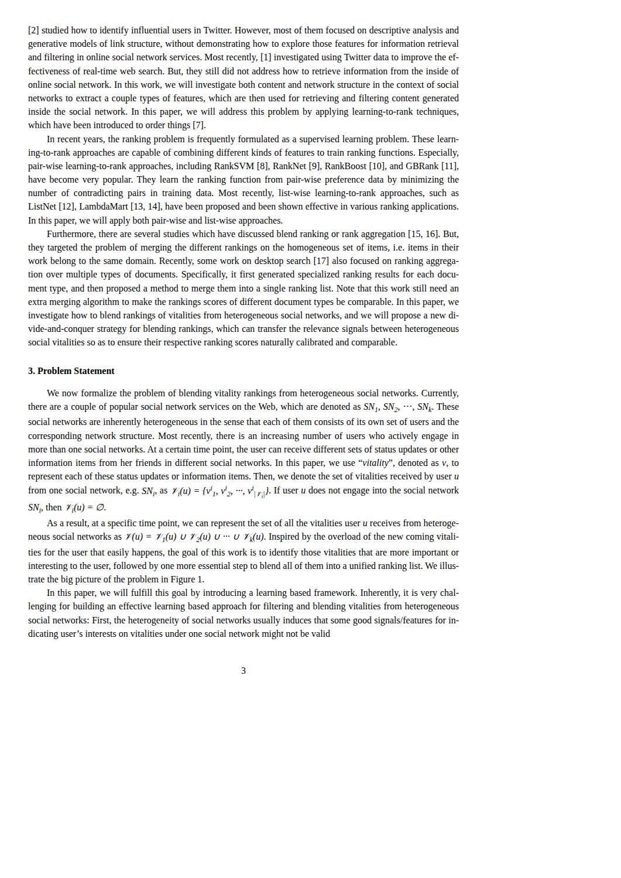[2] studied how to identify influential users in Twitter. However, most of them focused on descriptive analysis and generative models of link structure, without demonstrating how to explore those features for information retrieval and filtering in online social network services. Most recently, [1] investigated using Twitter data to improve the effectiveness of real-time web search. But, they still did not address how to retrieve information from the inside of online social network. In this work, we will investigate both content and network structure in the context of social networks to extract a couple types of features, which are then used for retrieving and filtering content generated inside the social network. In this paper, we will address this problem by applying learning-to-rank techniques, which have been introduced to order things [7].
In recent years, the ranking problem is frequently formulated as a supervised learning problem. These learning-to-rank approaches are capable of combining different kinds of features to train ranking functions. Especially, pair-wise learning-to-rank approaches, including RankSVM [8], RankNet [9], RankBoost [10], and GBRank [11], have become very popular. They learn the ranking function from pair-wise preference data by minimizing the number of contradicting pairs in training data. Most recently, list-wise learning-to-rank approaches, such as ListNet [12], LambdaMart [13, 14], have been proposed and been shown effective in various ranking applications. In this paper, we will apply both pair-wise and list-wise approaches.
Furthermore, there are several studies which have discussed blend ranking or rank aggregation [15, 16]. But, they targeted the problem of merging the different rankings on the homogeneous set of items, i.e. items in their work belong to the same domain. Recently, some work on desktop search [17] also focused on ranking aggregation over multiple types of documents. Specifically, it first generated specialized ranking results for each document type, and then proposed a method to merge them into a single ranking list. Note that this work still need an extra merging algorithm to make the rankings scores of different document types be comparable. In this paper, we investigate how to blend rankings of vitalities from heterogeneous social networks, and we will propose a new divide-and-conquer strategy for blending rankings, which can transfer the relevance signals between heterogeneous social vitalities so as to ensure their respective ranking scores naturally calibrated and comparable.
3. Problem Statement
We now formalize the problem of blending vitality rankings from heterogeneous social networks. Currently, there are a couple of popular social network services on the Web, which are denoted as SN1, SN2, ···, SNk. These social networks are inherently heterogeneous in the sense that each of them consists of its own set of users and the corresponding network structure. Most recently, there is an increasing number of users who actively engage in more than one social networks. At a certain time point, the user can receive different sets of status updates or other information items from her friends in different social networks. In this paper, we use “vitality”, denoted as v, to represent each of these status updates or information items. Then, we denote the set of vitalities received by user u from one social network, e.g. SNi, as 𝒱i(u) = {vi1, vi2, ···, vi|𝒱i|}. If user u does not engage into the social network SNi, then 𝒱i(u) = ∅.
As a result, at a specific time point, we can represent the set of all the vitalities user u receives from heterogeneous social networks as 𝒱(u) = 𝒱1(u) ∪ 𝒱2(u) ∪ ··· ∪ 𝒱k(u). Inspired by the overload of the new coming vitalities for the user that easily happens, the goal of this work is to identify those vitalities that are more important or interesting to the user, followed by one more essential step to blend all of them into a unified ranking list. We illustrate the big picture of the problem in Figure 1.
In this paper, we will fulfill this goal by introducing a learning based framework. Inherently, it is very challenging for building an effective learning based approach for filtering and blending vitalities from heterogeneous social networks: First, the heterogeneity of social networks usually induces that some good signals/features for indicating user’s interests on vitalities under one social network might not be valid
3